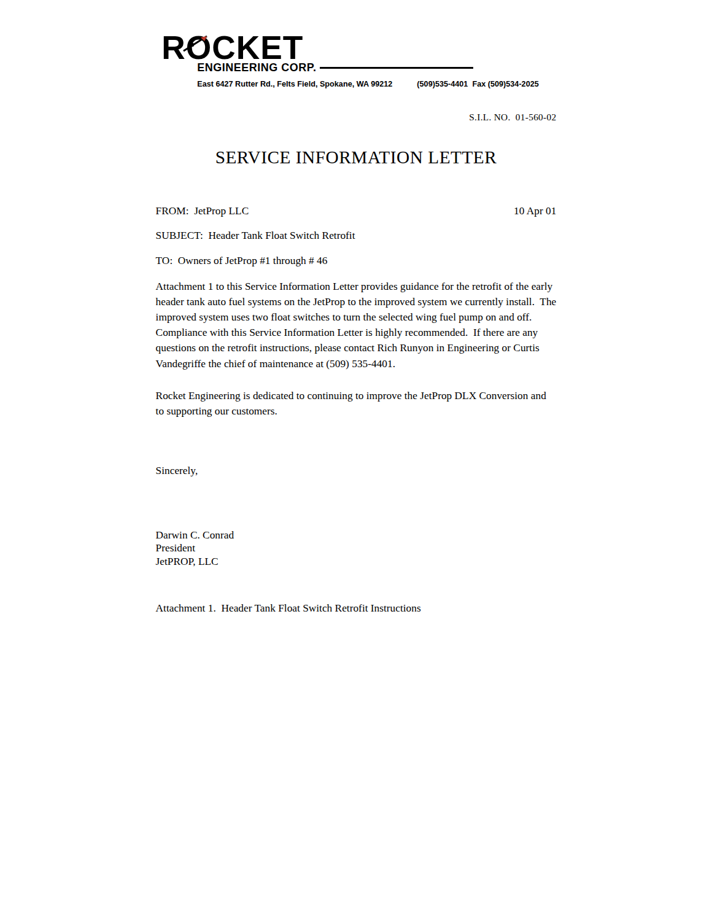ROCKET
ENGINEERING CORP.
East 6427 Rutter Rd., Felts Field, Spokane, WA 99212 (509)535-4401 Fax (509)534-2025
S.I.L. NO. 01-560-02
SERVICE INFORMATION LETTER
FROM: JetProp LLC
10 Apr 01
SUBJECT: Header Tank Float Switch Retrofit
TO: Owners of JetProp #1 through # 46
Attachment 1 to this Service Information Letter provides guidance for the retrofit of the early header tank auto fuel systems on the JetProp to the improved system we currently install. The improved system uses two float switches to turn the selected wing fuel pump on and off. Compliance with this Service Information Letter is highly recommended. If there are any questions on the retrofit instructions, please contact Rich Runyon in Engineering or Curtis Vandegriffe the chief of maintenance at (509) 535-4401.
Rocket Engineering is dedicated to continuing to improve the JetProp DLX Conversion and to supporting our customers.
Sincerely,
Darwin C. Conrad
President
JetPROP, LLC
Attachment 1. Header Tank Float Switch Retrofit Instructions